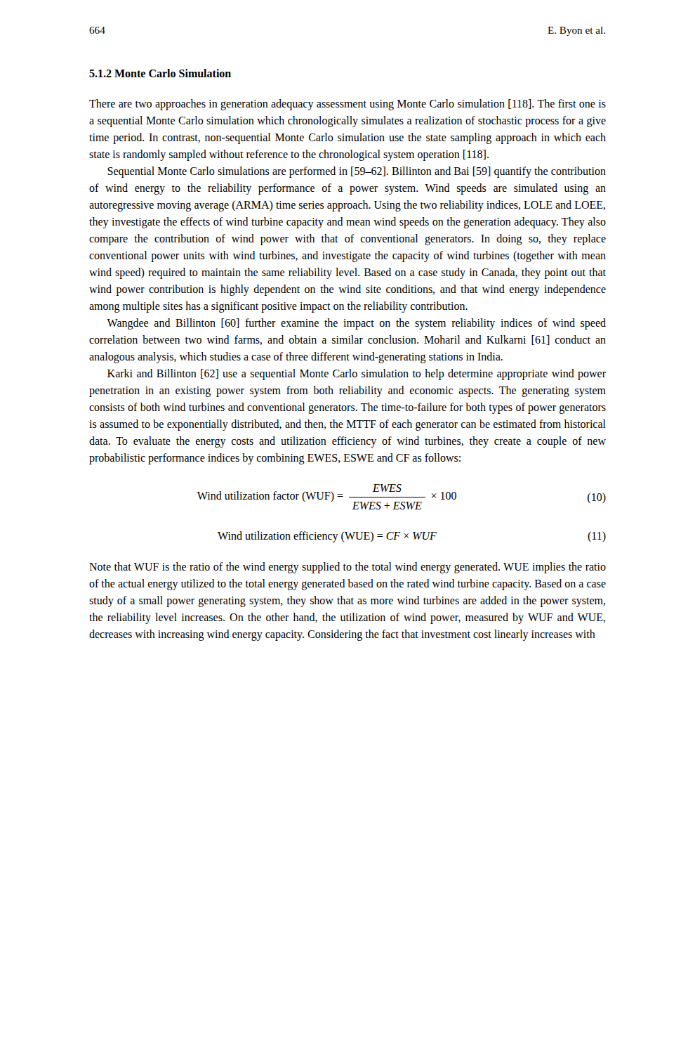664 E. Byon et al.
5.1.2 Monte Carlo Simulation
There are two approaches in generation adequacy assessment using Monte Carlo simulation [118]. The first one is a sequential Monte Carlo simulation which chronologically simulates a realization of stochastic process for a give time period. In contrast, non-sequential Monte Carlo simulation use the state sampling approach in which each state is randomly sampled without reference to the chronological system operation [118].
Sequential Monte Carlo simulations are performed in [59–62]. Billinton and Bai [59] quantify the contribution of wind energy to the reliability performance of a power system. Wind speeds are simulated using an autoregressive moving average (ARMA) time series approach. Using the two reliability indices, LOLE and LOEE, they investigate the effects of wind turbine capacity and mean wind speeds on the generation adequacy. They also compare the contribution of wind power with that of conventional generators. In doing so, they replace conventional power units with wind turbines, and investigate the capacity of wind turbines (together with mean wind speed) required to maintain the same reliability level. Based on a case study in Canada, they point out that wind power contribution is highly dependent on the wind site conditions, and that wind energy independence among multiple sites has a significant positive impact on the reliability contribution.
Wangdee and Billinton [60] further examine the impact on the system reliability indices of wind speed correlation between two wind farms, and obtain a similar conclusion. Moharil and Kulkarni [61] conduct an analogous analysis, which studies a case of three different wind-generating stations in India.
Karki and Billinton [62] use a sequential Monte Carlo simulation to help determine appropriate wind power penetration in an existing power system from both reliability and economic aspects. The generating system consists of both wind turbines and conventional generators. The time-to-failure for both types of power generators is assumed to be exponentially distributed, and then, the MTTF of each generator can be estimated from historical data. To evaluate the energy costs and utilization efficiency of wind turbines, they create a couple of new probabilistic performance indices by combining EWES, ESWE and CF as follows:
Wind utilization factor (WUF) = EWES EWES + ESWE × 100 (10)
Wind utilization efficiency (WUE) = CF × WUF (11)
Note that WUF is the ratio of the wind energy supplied to the total wind energy generated. WUE implies the ratio of the actual energy utilized to the total energy generated based on the rated wind turbine capacity. Based on a case study of a small power generating system, they show that as more wind turbines are added in the power system, the reliability level increases. On the other hand, the utilization of wind power, measured by WUF and WUE, decreases with increasing wind energy capacity. Considering the fact that investment cost linearly increases with